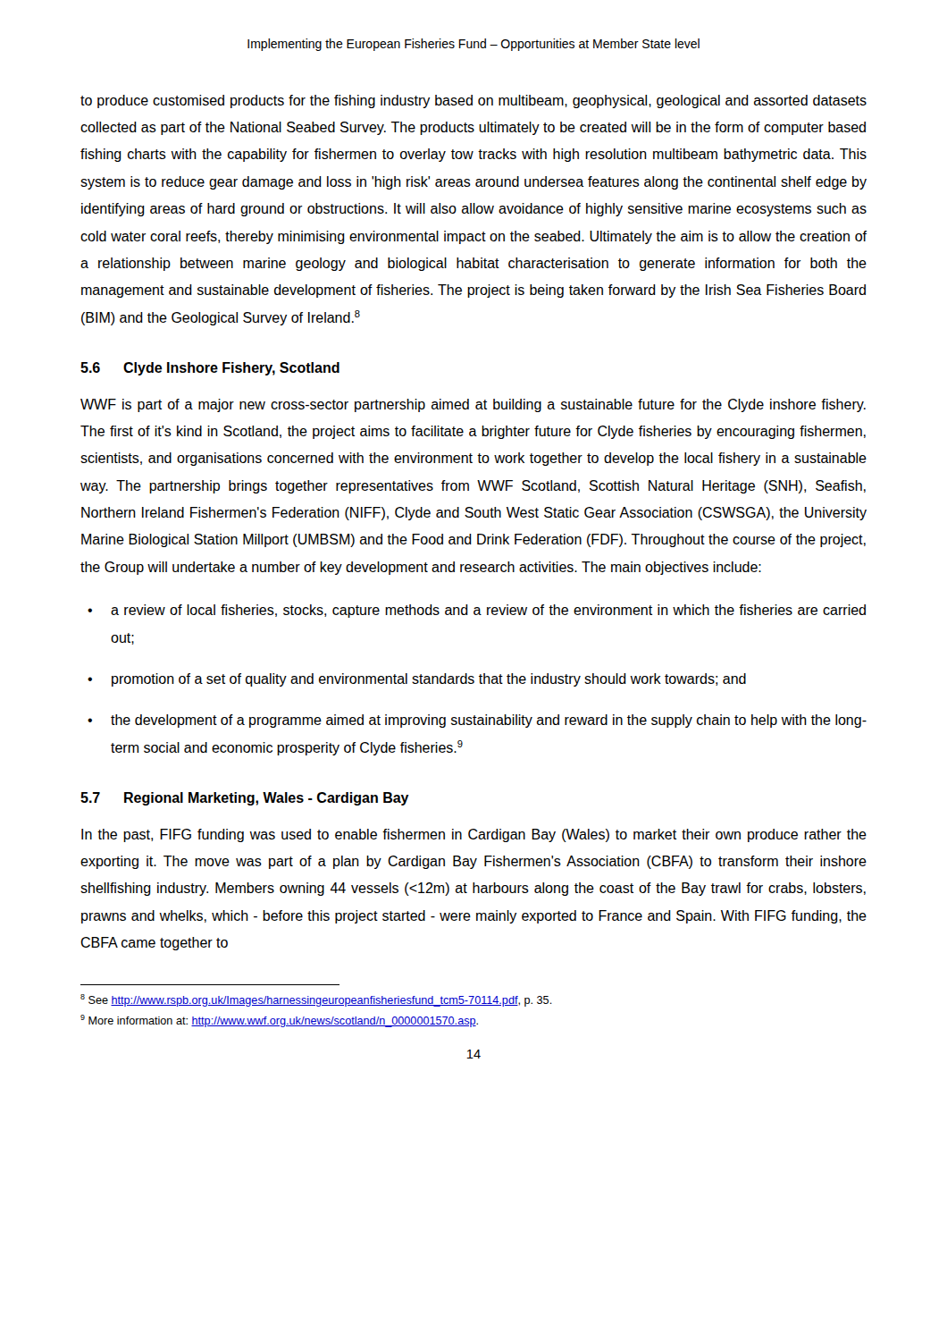Implementing the European Fisheries Fund – Opportunities at Member State level
to produce customised products for the fishing industry based on multibeam, geophysical, geological and assorted datasets collected as part of the National Seabed Survey. The products ultimately to be created will be in the form of computer based fishing charts with the capability for fishermen to overlay tow tracks with high resolution multibeam bathymetric data. This system is to reduce gear damage and loss in 'high risk' areas around undersea features along the continental shelf edge by identifying areas of hard ground or obstructions. It will also allow avoidance of highly sensitive marine ecosystems such as cold water coral reefs, thereby minimising environmental impact on the seabed. Ultimately the aim is to allow the creation of a relationship between marine geology and biological habitat characterisation to generate information for both the management and sustainable development of fisheries. The project is being taken forward by the Irish Sea Fisheries Board (BIM) and the Geological Survey of Ireland.8
5.6 Clyde Inshore Fishery, Scotland
WWF is part of a major new cross-sector partnership aimed at building a sustainable future for the Clyde inshore fishery. The first of it's kind in Scotland, the project aims to facilitate a brighter future for Clyde fisheries by encouraging fishermen, scientists, and organisations concerned with the environment to work together to develop the local fishery in a sustainable way. The partnership brings together representatives from WWF Scotland, Scottish Natural Heritage (SNH), Seafish, Northern Ireland Fishermen's Federation (NIFF), Clyde and South West Static Gear Association (CSWSGA), the University Marine Biological Station Millport (UMBSM) and the Food and Drink Federation (FDF). Throughout the course of the project, the Group will undertake a number of key development and research activities. The main objectives include:
a review of local fisheries, stocks, capture methods and a review of the environment in which the fisheries are carried out;
promotion of a set of quality and environmental standards that the industry should work towards; and
the development of a programme aimed at improving sustainability and reward in the supply chain to help with the long-term social and economic prosperity of Clyde fisheries.9
5.7 Regional Marketing, Wales - Cardigan Bay
In the past, FIFG funding was used to enable fishermen in Cardigan Bay (Wales) to market their own produce rather the exporting it. The move was part of a plan by Cardigan Bay Fishermen's Association (CBFA) to transform their inshore shellfishing industry. Members owning 44 vessels (<12m) at harbours along the coast of the Bay trawl for crabs, lobsters, prawns and whelks, which - before this project started - were mainly exported to France and Spain. With FIFG funding, the CBFA came together to
8 See http://www.rspb.org.uk/Images/harnessingeuropeanfisheriesfund_tcm5-70114.pdf, p. 35.
9 More information at: http://www.wwf.org.uk/news/scotland/n_0000001570.asp.
14